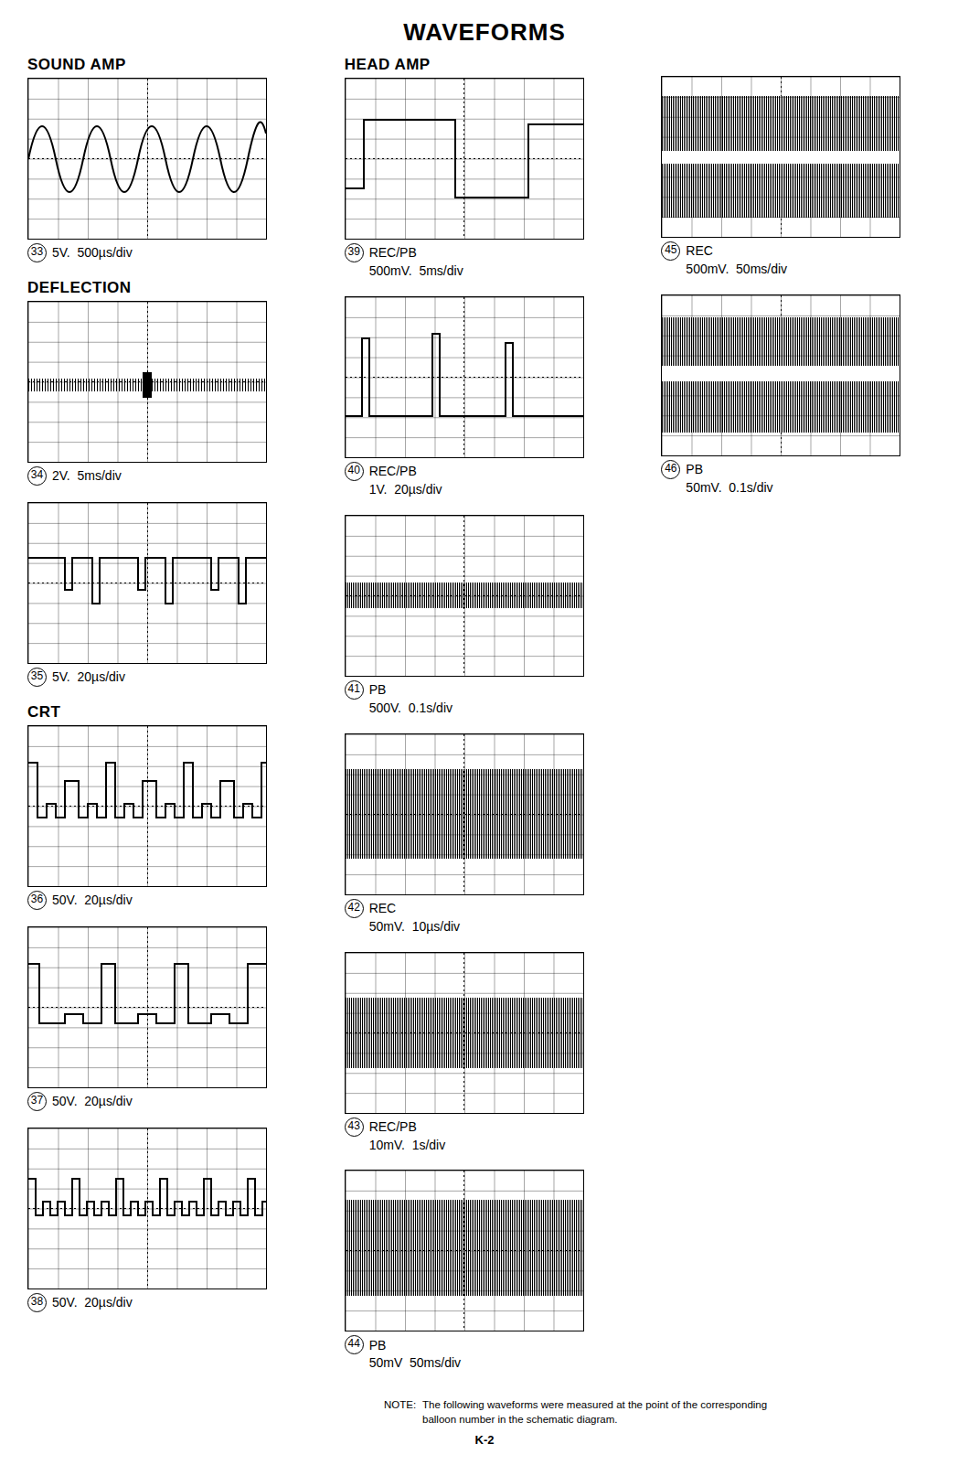WAVEFORMS
SOUND AMP
335V. 500µs/div
DEFLECTION
342V. 5ms/div
355V. 20µs/div
CRT
3650V. 20µs/div
3750V. 20µs/div
3850V. 20µs/div
HEAD AMP
39 REC/PB 500mV. 5ms/div
40 REC/PB 1V. 20µs/div
41 PB 500V. 0.1s/div
42 REC 50mV. 10µs/div
43 REC/PB 10mV. 1s/div
44 PB 50mV 50ms/div
45 REC 500mV. 50ms/div
46 PB 50mV. 0.1s/div
NOTE: The following waveforms were measured at the point of the corresponding
balloon number in the schematic diagram.
K-2